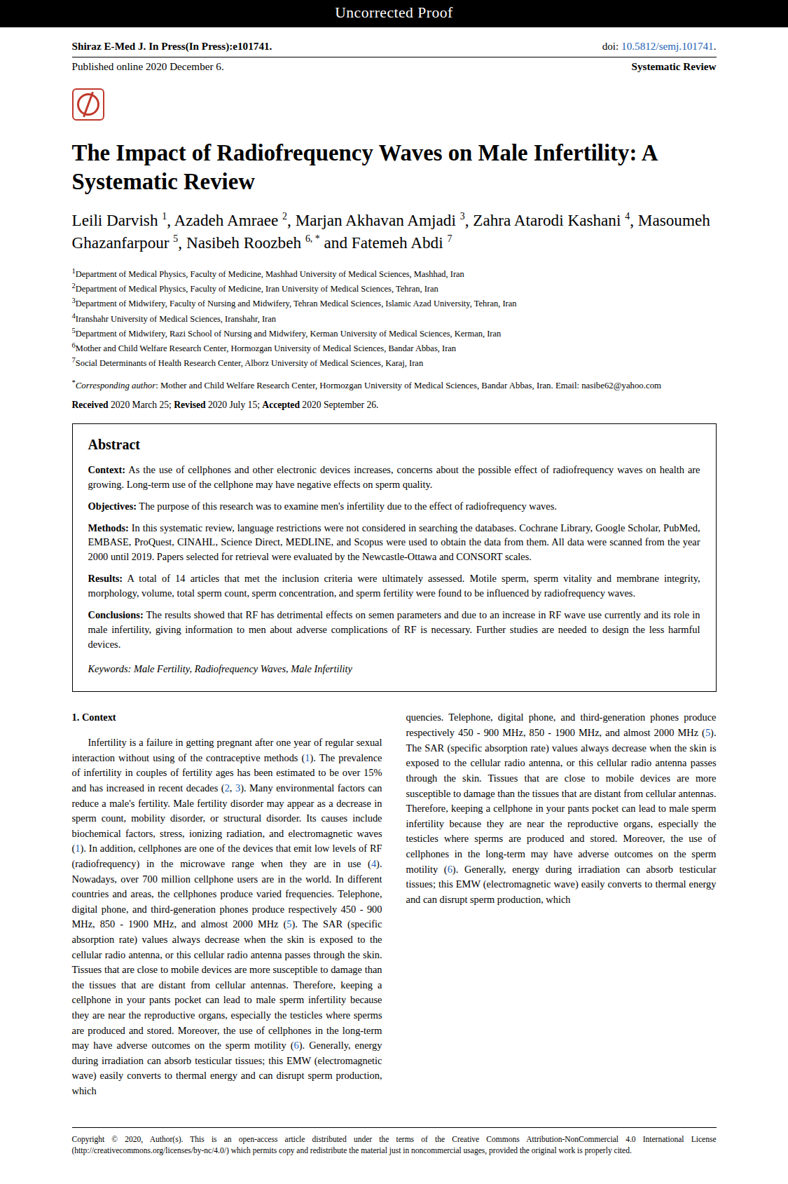Uncorrected Proof
Shiraz E-Med J. In Press(In Press):e101741.
doi: 10.5812/semj.101741.
Published online 2020 December 6.
Systematic Review
The Impact of Radiofrequency Waves on Male Infertility: A Systematic Review
Leili Darvish 1, Azadeh Amraee 2, Marjan Akhavan Amjadi 3, Zahra Atarodi Kashani 4, Masoumeh Ghazanfarpour 5, Nasibeh Roozbeh 6, * and Fatemeh Abdi 7
1Department of Medical Physics, Faculty of Medicine, Mashhad University of Medical Sciences, Mashhad, Iran
2Department of Medical Physics, Faculty of Medicine, Iran University of Medical Sciences, Tehran, Iran
3Department of Midwifery, Faculty of Nursing and Midwifery, Tehran Medical Sciences, Islamic Azad University, Tehran, Iran
4Iranshahr University of Medical Sciences, Iranshahr, Iran
5Department of Midwifery, Razi School of Nursing and Midwifery, Kerman University of Medical Sciences, Kerman, Iran
6Mother and Child Welfare Research Center, Hormozgan University of Medical Sciences, Bandar Abbas, Iran
7Social Determinants of Health Research Center, Alborz University of Medical Sciences, Karaj, Iran
*Corresponding author: Mother and Child Welfare Research Center, Hormozgan University of Medical Sciences, Bandar Abbas, Iran. Email: nasibe62@yahoo.com
Received 2020 March 25; Revised 2020 July 15; Accepted 2020 September 26.
Abstract
Context: As the use of cellphones and other electronic devices increases, concerns about the possible effect of radiofrequency waves on health are growing. Long-term use of the cellphone may have negative effects on sperm quality.
Objectives: The purpose of this research was to examine men's infertility due to the effect of radiofrequency waves.
Methods: In this systematic review, language restrictions were not considered in searching the databases. Cochrane Library, Google Scholar, PubMed, EMBASE, ProQuest, CINAHL, Science Direct, MEDLINE, and Scopus were used to obtain the data from them. All data were scanned from the year 2000 until 2019. Papers selected for retrieval were evaluated by the Newcastle-Ottawa and CONSORT scales.
Results: A total of 14 articles that met the inclusion criteria were ultimately assessed. Motile sperm, sperm vitality and membrane integrity, morphology, volume, total sperm count, sperm concentration, and sperm fertility were found to be influenced by radiofrequency waves.
Conclusions: The results showed that RF has detrimental effects on semen parameters and due to an increase in RF wave use currently and its role in male infertility, giving information to men about adverse complications of RF is necessary. Further studies are needed to design the less harmful devices.
Keywords: Male Fertility, Radiofrequency Waves, Male Infertility
1. Context
Infertility is a failure in getting pregnant after one year of regular sexual interaction without using of the contraceptive methods (1). The prevalence of infertility in couples of fertility ages has been estimated to be over 15% and has increased in recent decades (2, 3). Many environmental factors can reduce a male's fertility. Male fertility disorder may appear as a decrease in sperm count, mobility disorder, or structural disorder. Its causes include biochemical factors, stress, ionizing radiation, and electromagnetic waves (1). In addition, cellphones are one of the devices that emit low levels of RF (radiofrequency) in the microwave range when they are in use (4). Nowadays, over 700 million cellphone users are in the world. In different countries and areas, the cellphones produce varied frequencies. Telephone, digital phone, and third-generation phones produce respectively 450 - 900 MHz, 850 - 1900 MHz, and almost 2000 MHz (5). The SAR (specific absorption rate) values always decrease when the skin is exposed to the cellular radio antenna, or this cellular radio antenna passes through the skin. Tissues that are close to mobile devices are more susceptible to damage than the tissues that are distant from cellular antennas. Therefore, keeping a cellphone in your pants pocket can lead to male sperm infertility because they are near the reproductive organs, especially the testicles where sperms are produced and stored. Moreover, the use of cellphones in the long-term may have adverse outcomes on the sperm motility (6). Generally, energy during irradiation can absorb testicular tissues; this EMW (electromagnetic wave) easily converts to thermal energy and can disrupt sperm production, which
quencies. Telephone, digital phone, and third-generation phones produce respectively 450 - 900 MHz, 850 - 1900 MHz, and almost 2000 MHz (5). The SAR (specific absorption rate) values always decrease when the skin is exposed to the cellular radio antenna, or this cellular radio antenna passes through the skin. Tissues that are close to mobile devices are more susceptible to damage than the tissues that are distant from cellular antennas. Therefore, keeping a cellphone in your pants pocket can lead to male sperm infertility because they are near the reproductive organs, especially the testicles where sperms are produced and stored. Moreover, the use of cellphones in the long-term may have adverse outcomes on the sperm motility (6). Generally, energy during irradiation can absorb testicular tissues; this EMW (electromagnetic wave) easily converts to thermal energy and can disrupt sperm production, which
Copyright © 2020, Author(s). This is an open-access article distributed under the terms of the Creative Commons Attribution-NonCommercial 4.0 International License (http://creativecommons.org/licenses/by-nc/4.0/) which permits copy and redistribute the material just in noncommercial usages, provided the original work is properly cited.